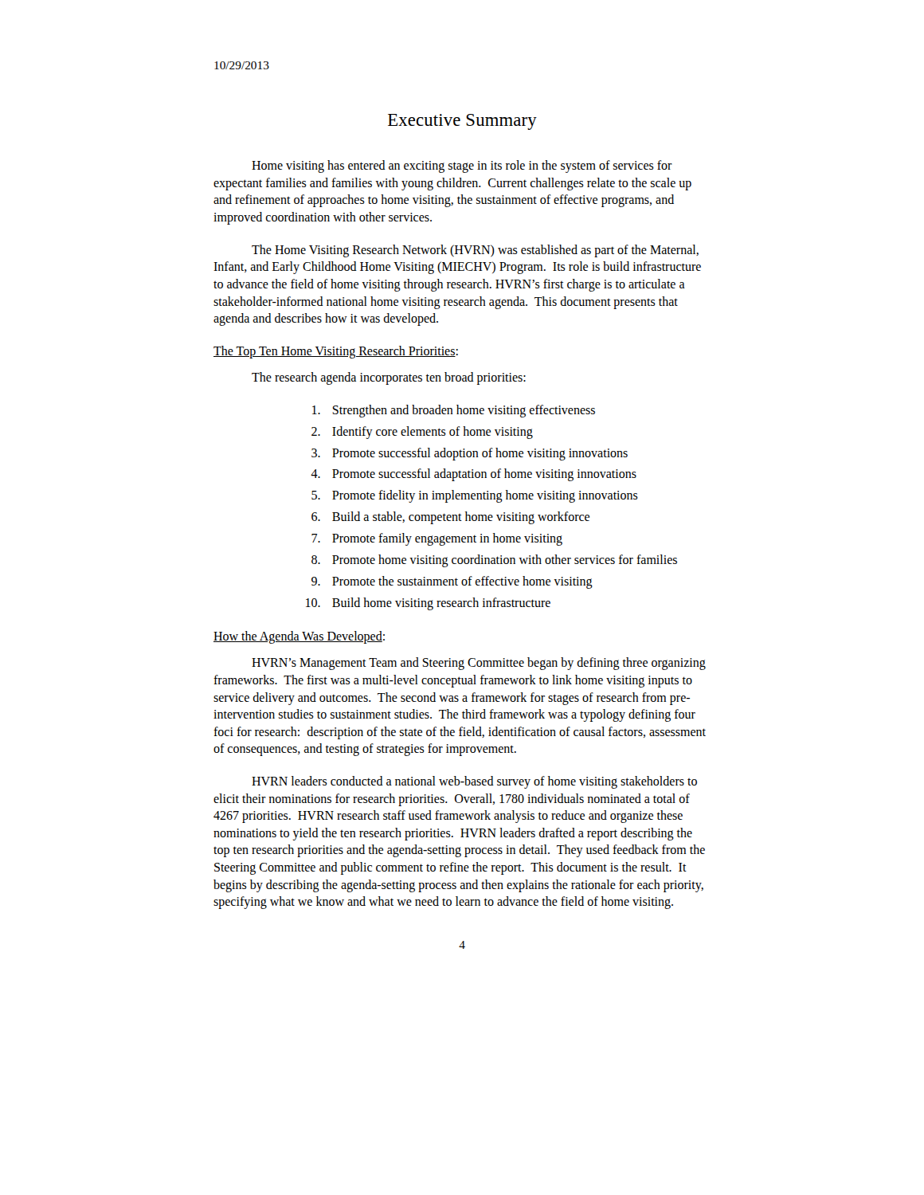10/29/2013
Executive Summary
Home visiting has entered an exciting stage in its role in the system of services for expectant families and families with young children. Current challenges relate to the scale up and refinement of approaches to home visiting, the sustainment of effective programs, and improved coordination with other services.
The Home Visiting Research Network (HVRN) was established as part of the Maternal, Infant, and Early Childhood Home Visiting (MIECHV) Program. Its role is build infrastructure to advance the field of home visiting through research. HVRN’s first charge is to articulate a stakeholder-informed national home visiting research agenda. This document presents that agenda and describes how it was developed.
The Top Ten Home Visiting Research Priorities:
The research agenda incorporates ten broad priorities:
Strengthen and broaden home visiting effectiveness
Identify core elements of home visiting
Promote successful adoption of home visiting innovations
Promote successful adaptation of home visiting innovations
Promote fidelity in implementing home visiting innovations
Build a stable, competent home visiting workforce
Promote family engagement in home visiting
Promote home visiting coordination with other services for families
Promote the sustainment of effective home visiting
Build home visiting research infrastructure
How the Agenda Was Developed:
HVRN’s Management Team and Steering Committee began by defining three organizing frameworks. The first was a multi-level conceptual framework to link home visiting inputs to service delivery and outcomes. The second was a framework for stages of research from pre-intervention studies to sustainment studies. The third framework was a typology defining four foci for research: description of the state of the field, identification of causal factors, assessment of consequences, and testing of strategies for improvement.
HVRN leaders conducted a national web-based survey of home visiting stakeholders to elicit their nominations for research priorities. Overall, 1780 individuals nominated a total of 4267 priorities. HVRN research staff used framework analysis to reduce and organize these nominations to yield the ten research priorities. HVRN leaders drafted a report describing the top ten research priorities and the agenda-setting process in detail. They used feedback from the Steering Committee and public comment to refine the report. This document is the result. It begins by describing the agenda-setting process and then explains the rationale for each priority, specifying what we know and what we need to learn to advance the field of home visiting.
4